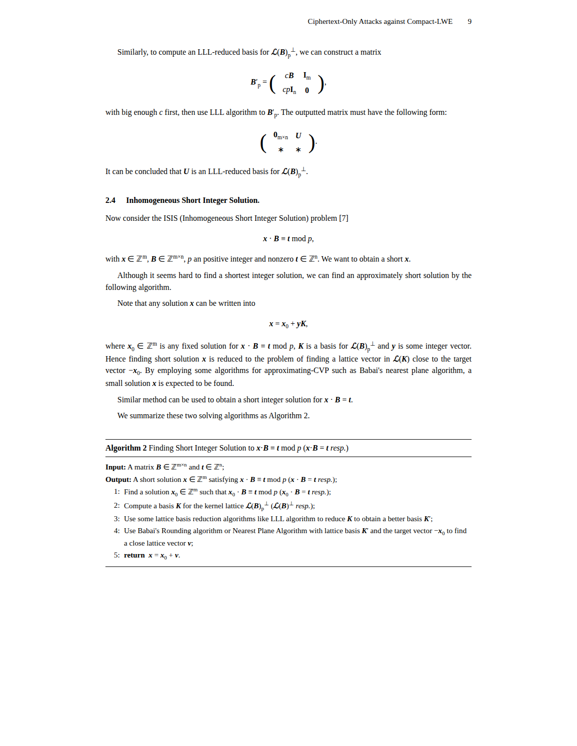Ciphertext-Only Attacks against Compact-LWE 9
Similarly, to compute an LLL-reduced basis for ℒ(B)p⊥, we can construct a matrix
B′p = (
| c B | I m |
| cp I n | 0 |
),
with big enough c first, then use LLL algorithm to B′p. The outputted matrix must have the following form:
(
| 0 m×n | U |
| ∗ | ∗ |
).
It can be concluded that U is an LLL-reduced basis for ℒ(B)p⊥.
2.4 Inhomogeneous Short Integer Solution.
Now consider the ISIS (Inhomogeneous Short Integer Solution) problem [7]
x · B ≡ t mod p,
with x ∈ ℤm, B ∈ ℤm×n, p an positive integer and nonzero t ∈ ℤn. We want to obtain a short x.
Although it seems hard to find a shortest integer solution, we can find an approximately short solution by the following algorithm.
Note that any solution x can be written into
x = x0 + yK,
where x0 ∈ ℤm is any fixed solution for x · B ≡ t mod p, K is a basis for ℒ(B)p⊥ and y is some integer vector. Hence finding short solution x is reduced to the problem of finding a lattice vector in ℒ(K) close to the target vector −x0. By employing some algorithms for approximating-CVP such as Babai's nearest plane algorithm, a small solution x is expected to be found.
Similar method can be used to obtain a short integer solution for x · B = t.
We summarize these two solving algorithms as Algorithm 2.
Algorithm 2 Finding Short Integer Solution to x·B ≡ t mod p (x·B = t resp.)
Input: A matrix B ∈ ℤm×n and t ∈ ℤn;
Output: A short solution x ∈ ℤm satisfying x · B ≡ t mod p (x · B = t resp.);
1: Find a solution x0 ∈ ℤm such that x0 · B ≡ t mod p (x0 · B = t resp.);
2: Compute a basis K for the kernel lattice ℒ(B)p⊥ (ℒ(B)⊥ resp.);
3: Use some lattice basis reduction algorithms like LLL algorithm to reduce K to obtain a better basis K′;
4: Use Babai's Rounding algorithm or Nearest Plane Algorithm with lattice basis K′ and the target vector −x0 to find a close lattice vector v;
5: return x = x0 + v.